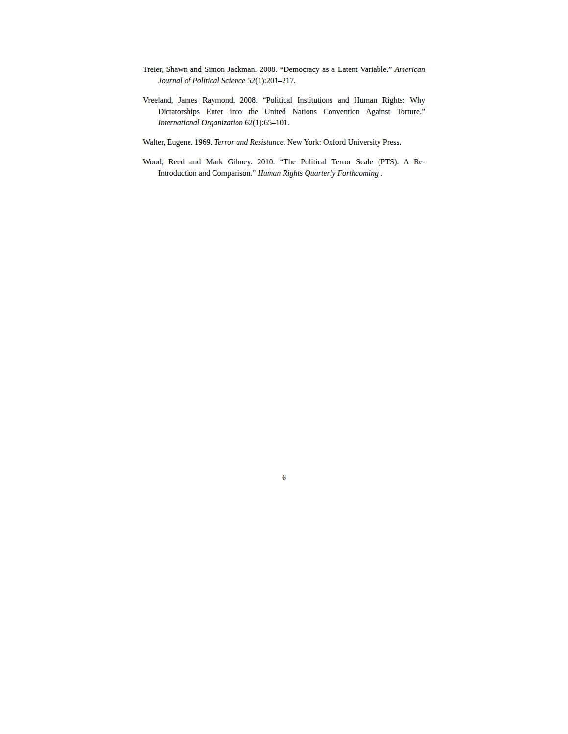Treier, Shawn and Simon Jackman. 2008. “Democracy as a Latent Variable.” American Journal of Political Science 52(1):201–217.
Vreeland, James Raymond. 2008. “Political Institutions and Human Rights: Why Dictatorships Enter into the United Nations Convention Against Torture.” International Organization 62(1):65–101.
Walter, Eugene. 1969. Terror and Resistance. New York: Oxford University Press.
Wood, Reed and Mark Gibney. 2010. “The Political Terror Scale (PTS): A Re-Introduction and Comparison.” Human Rights Quarterly Forthcoming .
6